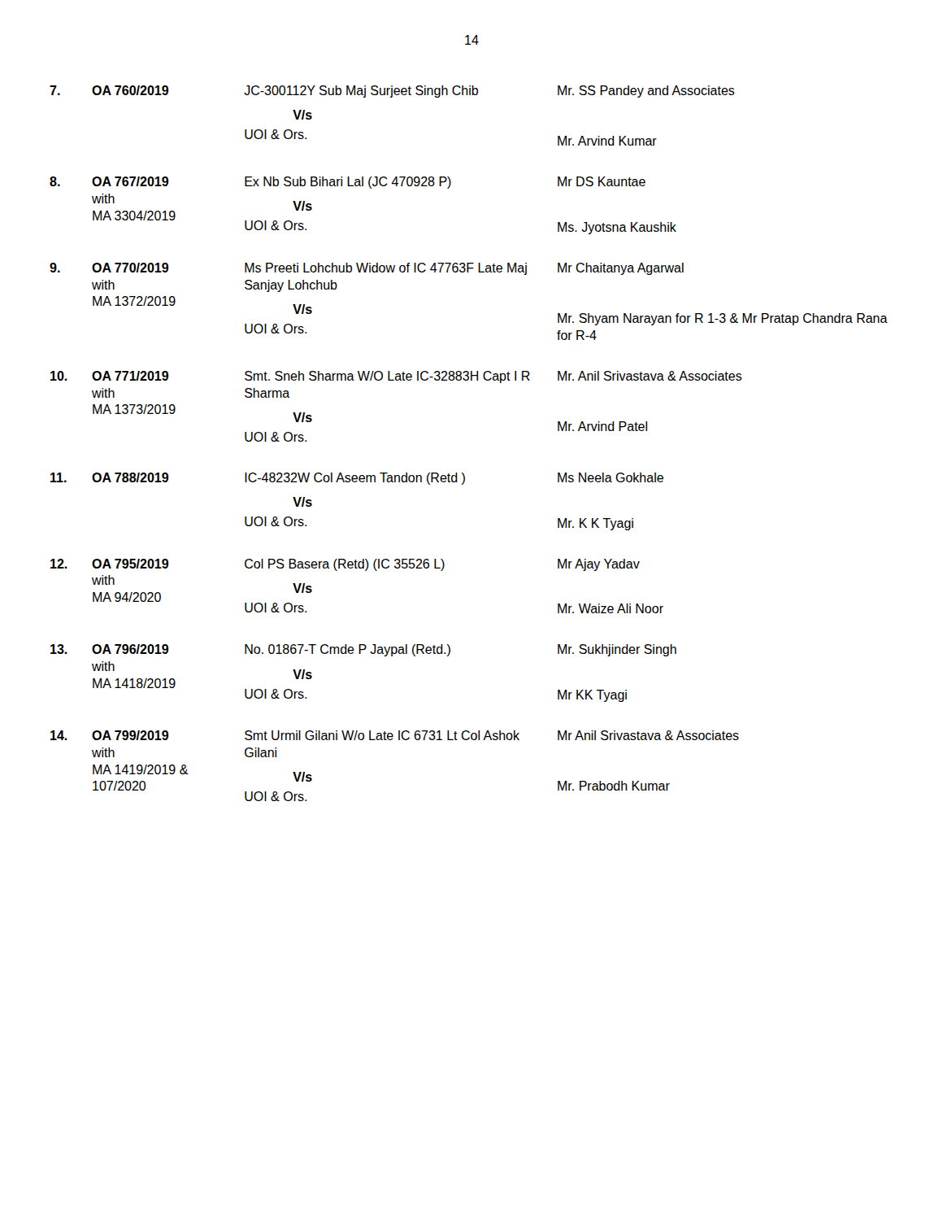14
| 7. | OA 760/2019 | JC-300112Y Sub Maj Surjeet Singh Chib V/s UOI & Ors. | Mr. SS Pandey and Associates Mr. Arvind Kumar |
| 8. | OA 767/2019 with MA 3304/2019 | Ex Nb Sub Bihari Lal (JC 470928 P) V/s UOI & Ors. | Mr DS Kauntae Ms. Jyotsna Kaushik |
| 9. | OA 770/2019 with MA 1372/2019 | Ms Preeti Lohchub Widow of IC 47763F Late Maj Sanjay Lohchub V/s UOI & Ors. | Mr Chaitanya Agarwal Mr. Shyam Narayan for R 1-3 & Mr Pratap Chandra Rana for R-4 |
| 10. | OA 771/2019 with MA 1373/2019 | Smt. Sneh Sharma W/O Late IC-32883H Capt I R Sharma V/s UOI & Ors. | Mr. Anil Srivastava & Associates Mr. Arvind Patel |
| 11. | OA 788/2019 | IC-48232W Col Aseem Tandon (Retd ) V/s UOI & Ors. | Ms Neela Gokhale Mr. K K Tyagi |
| 12. | OA 795/2019 with MA 94/2020 | Col PS Basera (Retd) (IC 35526 L) V/s UOI & Ors. | Mr Ajay Yadav Mr. Waize Ali Noor |
| 13. | OA 796/2019 with MA 1418/2019 | No. 01867-T Cmde P Jaypal (Retd.) V/s UOI & Ors. | Mr. Sukhjinder Singh Mr KK Tyagi |
| 14. | OA 799/2019 with MA 1419/2019 & 107/2020 | Smt Urmil Gilani W/o Late IC 6731 Lt Col Ashok Gilani V/s UOI & Ors. | Mr Anil Srivastava & Associates Mr. Prabodh Kumar |